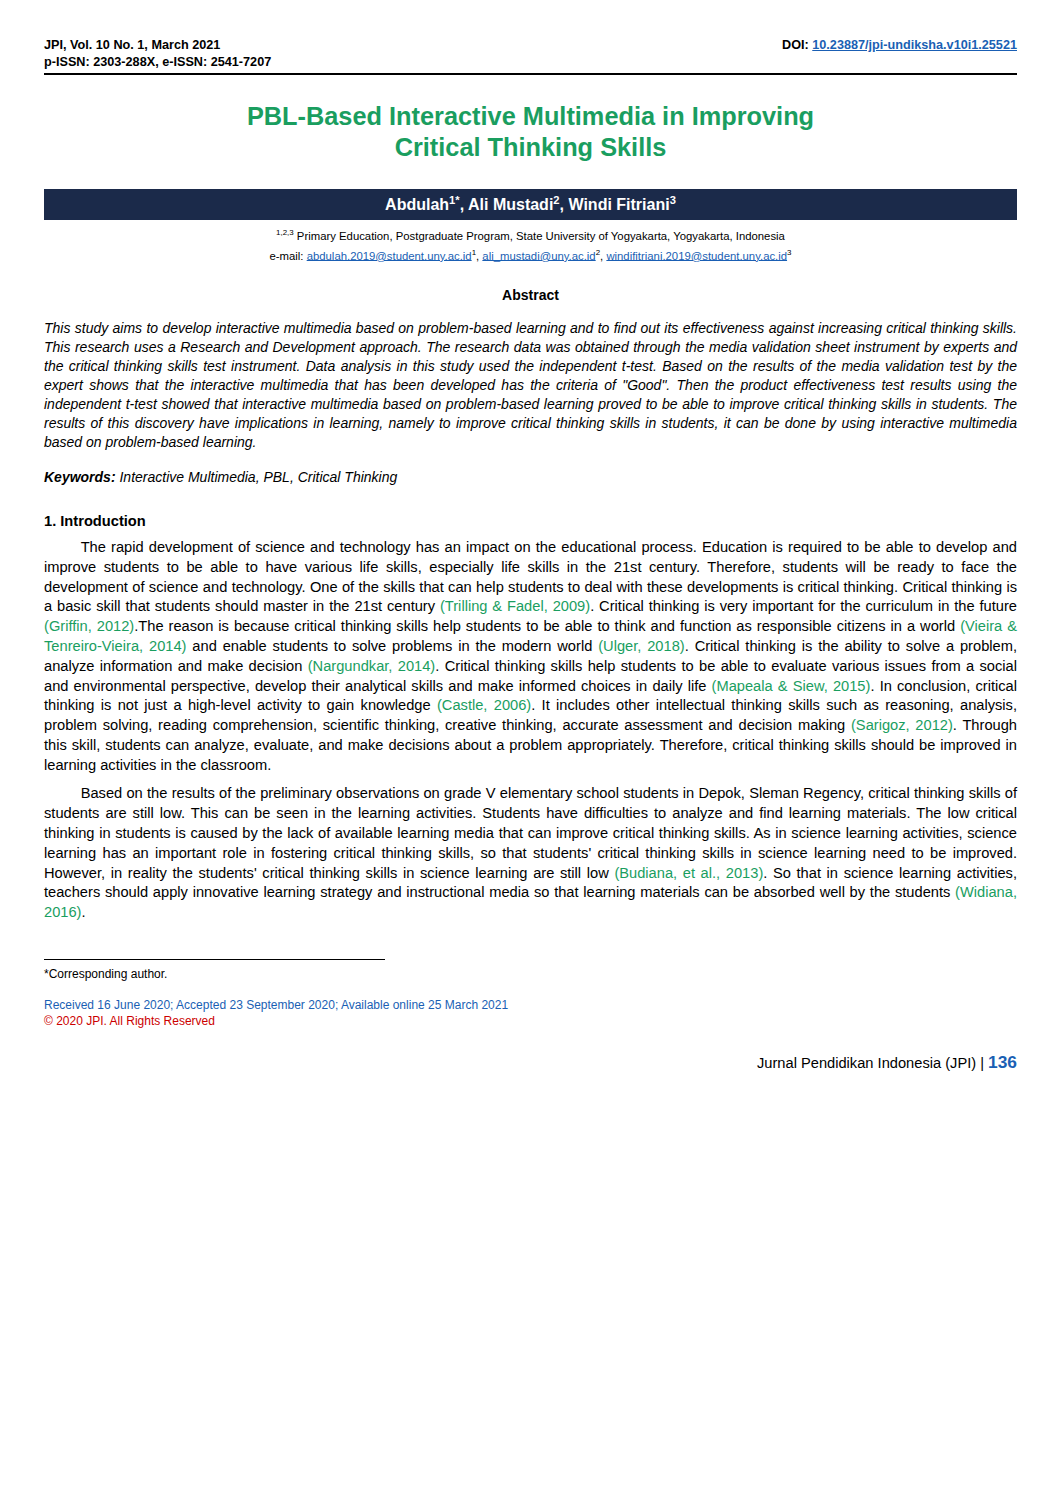JPI, Vol. 10 No. 1, March 2021
p-ISSN: 2303-288X, e-ISSN: 2541-7207
DOI: 10.23887/jpi-undiksha.v10i1.25521
PBL-Based Interactive Multimedia in Improving
Critical Thinking Skills
Abdulah1*, Ali Mustadi2, Windi Fitriani3
1,2,3 Primary Education, Postgraduate Program, State University of Yogyakarta, Yogyakarta, Indonesia
e-mail: abdulah.2019@student.uny.ac.id1, ali_mustadi@uny.ac.id2, windifitriani.2019@student.uny.ac.id3
Abstract
This study aims to develop interactive multimedia based on problem-based learning and to find out its effectiveness against increasing critical thinking skills. This research uses a Research and Development approach. The research data was obtained through the media validation sheet instrument by experts and the critical thinking skills test instrument. Data analysis in this study used the independent t-test. Based on the results of the media validation test by the expert shows that the interactive multimedia that has been developed has the criteria of "Good". Then the product effectiveness test results using the independent t-test showed that interactive multimedia based on problem-based learning proved to be able to improve critical thinking skills in students. The results of this discovery have implications in learning, namely to improve critical thinking skills in students, it can be done by using interactive multimedia based on problem-based learning.
Keywords: Interactive Multimedia, PBL, Critical Thinking
1. Introduction
The rapid development of science and technology has an impact on the educational process. Education is required to be able to develop and improve students to be able to have various life skills, especially life skills in the 21st century. Therefore, students will be ready to face the development of science and technology. One of the skills that can help students to deal with these developments is critical thinking. Critical thinking is a basic skill that students should master in the 21st century (Trilling & Fadel, 2009). Critical thinking is very important for the curriculum in the future (Griffin, 2012).The reason is because critical thinking skills help students to be able to think and function as responsible citizens in a world (Vieira & Tenreiro-Vieira, 2014) and enable students to solve problems in the modern world (Ulger, 2018). Critical thinking is the ability to solve a problem, analyze information and make decision (Nargundkar, 2014). Critical thinking skills help students to be able to evaluate various issues from a social and environmental perspective, develop their analytical skills and make informed choices in daily life (Mapeala & Siew, 2015). In conclusion, critical thinking is not just a high-level activity to gain knowledge (Castle, 2006). It includes other intellectual thinking skills such as reasoning, analysis, problem solving, reading comprehension, scientific thinking, creative thinking, accurate assessment and decision making (Sarigoz, 2012). Through this skill, students can analyze, evaluate, and make decisions about a problem appropriately. Therefore, critical thinking skills should be improved in learning activities in the classroom.
Based on the results of the preliminary observations on grade V elementary school students in Depok, Sleman Regency, critical thinking skills of students are still low. This can be seen in the learning activities. Students have difficulties to analyze and find learning materials. The low critical thinking in students is caused by the lack of available learning media that can improve critical thinking skills. As in science learning activities, science learning has an important role in fostering critical thinking skills, so that students' critical thinking skills in science learning need to be improved. However, in reality the students' critical thinking skills in science learning are still low (Budiana, et al., 2013). So that in science learning activities, teachers should apply innovative learning strategy and instructional media so that learning materials can be absorbed well by the students (Widiana, 2016).
*Corresponding author.
Received 16 June 2020; Accepted 23 September 2020; Available online 25 March 2021
© 2020 JPI. All Rights Reserved
Jurnal Pendidikan Indonesia (JPI) | 136